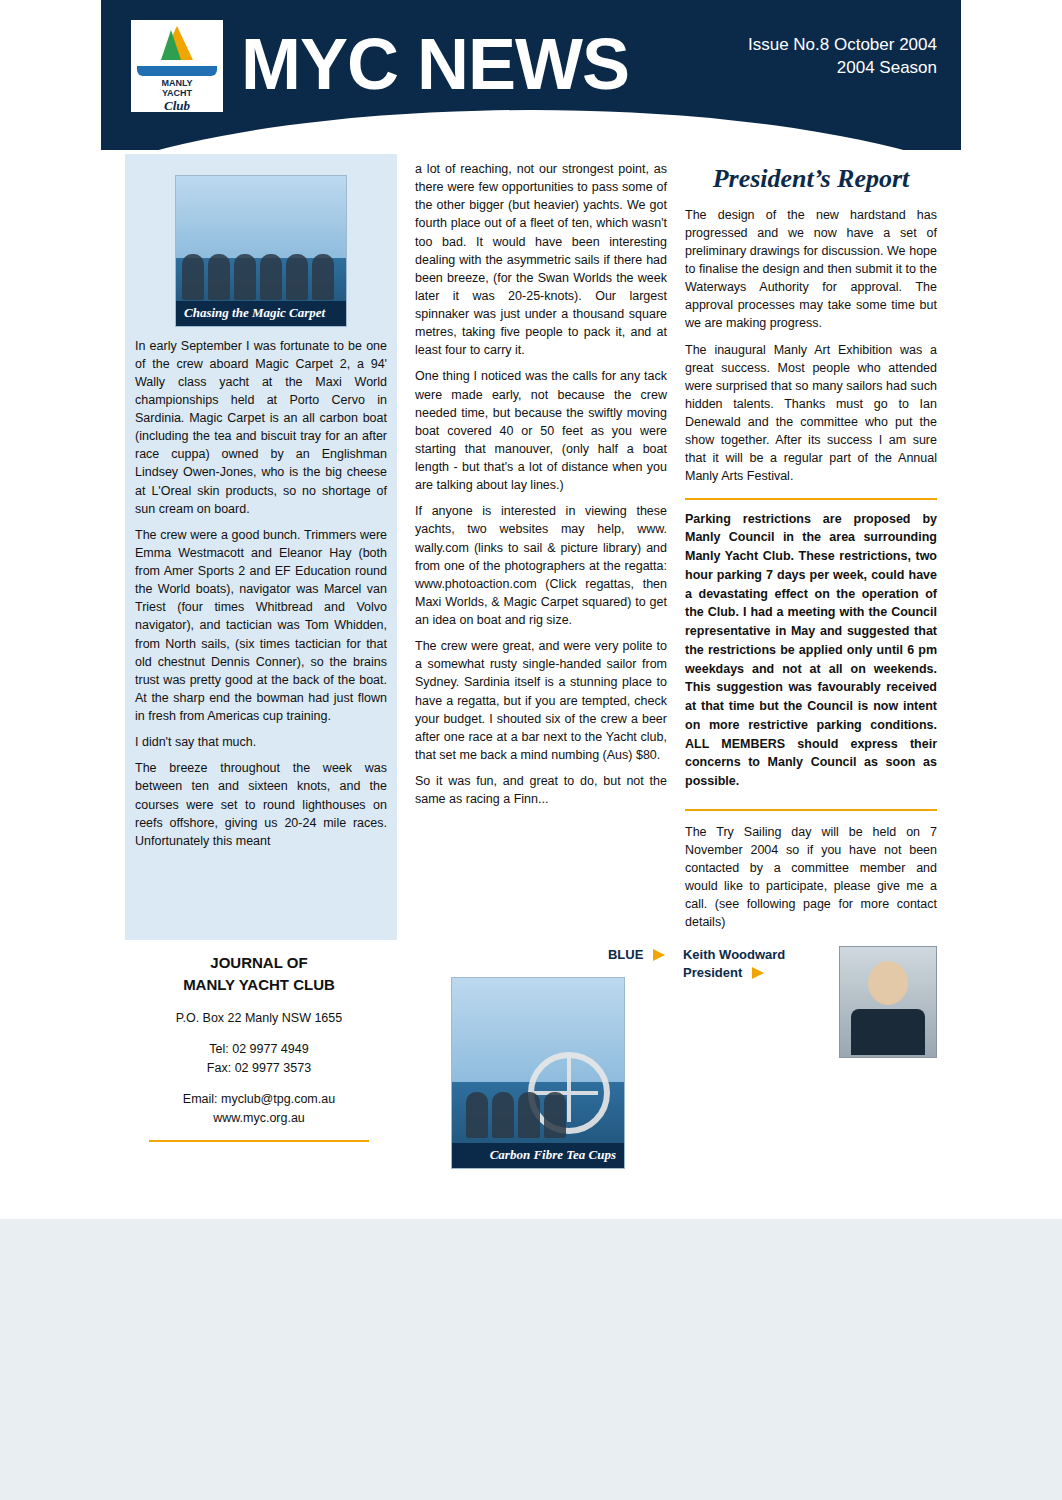MANLY
YACHT
Club
MYC NEWS
Issue No.8 October 2004
2004 Season
Chasing the Magic Carpet
In early September I was fortunate to be one of the crew aboard Magic Carpet 2, a 94' Wally class yacht at the Maxi World championships held at Porto Cervo in Sardinia. Magic Carpet is an all carbon boat (including the tea and biscuit tray for an after race cuppa) owned by an Englishman Lindsey Owen-Jones, who is the big cheese at L'Oreal skin products, so no shortage of sun cream on board.
The crew were a good bunch. Trimmers were Emma Westmacott and Eleanor Hay (both from Amer Sports 2 and EF Education round the World boats), navigator was Marcel van Triest (four times Whitbread and Volvo navigator), and tactician was Tom Whidden, from North sails, (six times tactician for that old chestnut Dennis Conner), so the brains trust was pretty good at the back of the boat. At the sharp end the bowman had just flown in fresh from Americas cup training.
I didn't say that much.
The breeze throughout the week was between ten and sixteen knots, and the courses were set to round lighthouses on reefs offshore, giving us 20-24 mile races. Unfortunately this meant
a lot of reaching, not our strongest point, as there were few opportunities to pass some of the other bigger (but heavier) yachts. We got fourth place out of a fleet of ten, which wasn't too bad. It would have been interesting dealing with the asymmetric sails if there had been breeze, (for the Swan Worlds the week later it was 20-25-knots). Our largest spinnaker was just under a thousand square metres, taking five people to pack it, and at least four to carry it.
One thing I noticed was the calls for any tack were made early, not because the crew needed time, but because the swiftly moving boat covered 40 or 50 feet as you were starting that manouver, (only half a boat length - but that's a lot of distance when you are talking about lay lines.)
If anyone is interested in viewing these yachts, two websites may help, www. wally.com (links to sail & picture library) and from one of the photographers at the regatta: www.photoaction.com (Click regattas, then Maxi Worlds, & Magic Carpet squared) to get an idea on boat and rig size.
The crew were great, and were very polite to a somewhat rusty single-handed sailor from Sydney. Sardinia itself is a stunning place to have a regatta, but if you are tempted, check your budget. I shouted six of the crew a beer after one race at a bar next to the Yacht club, that set me back a mind numbing (Aus) $80.
So it was fun, and great to do, but not the same as racing a Finn...
President’s Report
The design of the new hardstand has progressed and we now have a set of preliminary drawings for discussion. We hope to finalise the design and then submit it to the Waterways Authority for approval. The approval processes may take some time but we are making progress.
The inaugural Manly Art Exhibition was a great success. Most people who attended were surprised that so many sailors had such hidden talents. Thanks must go to Ian Denewald and the committee who put the show together. After its success I am sure that it will be a regular part of the Annual Manly Arts Festival.
Parking restrictions are proposed by Manly Council in the area surrounding Manly Yacht Club. These restrictions, two hour parking 7 days per week, could have a devastating effect on the operation of the Club. I had a meeting with the Council representative in May and suggested that the restrictions be applied only until 6 pm weekdays and not at all on weekends. This suggestion was favourably received at that time but the Council is now intent on more restrictive parking conditions. ALL MEMBERS should express their concerns to Manly Council as soon as possible.
The Try Sailing day will be held on 7 November 2004 so if you have not been contacted by a committee member and would like to participate, please give me a call. (see following page for more contact details)
Journal of
Manly Yacht Club
P.O. Box 22 Manly NSW 1655
Tel: 02 9977 4949
Fax: 02 9977 3573
Email: myclub@tpg.com.au
www.myc.org.au
BLUE
Carbon Fibre Tea Cups
Keith Woodward
President